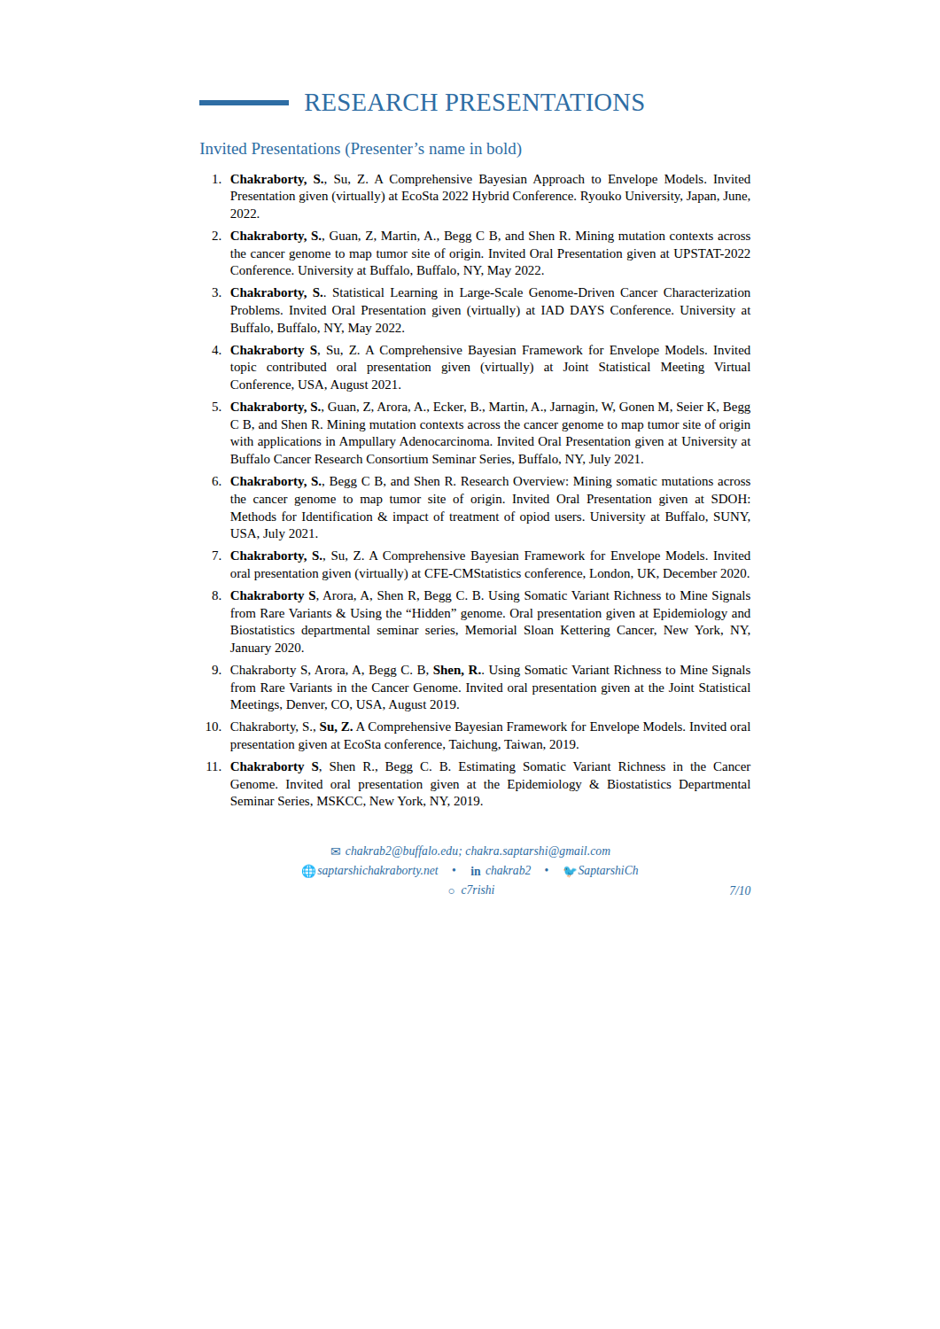RESEARCH PRESENTATIONS
Invited Presentations (Presenter’s name in bold)
Chakraborty, S., Su, Z. A Comprehensive Bayesian Approach to Envelope Models. Invited Presentation given (virtually) at EcoSta 2022 Hybrid Conference. Ryouko University, Japan, June, 2022.
Chakraborty, S., Guan, Z, Martin, A., Begg C B, and Shen R. Mining mutation contexts across the cancer genome to map tumor site of origin. Invited Oral Presentation given at UPSTAT-2022 Conference. University at Buffalo, Buffalo, NY, May 2022.
Chakraborty, S.. Statistical Learning in Large-Scale Genome-Driven Cancer Characterization Problems. Invited Oral Presentation given (virtually) at IAD DAYS Conference. University at Buffalo, Buffalo, NY, May 2022.
Chakraborty S, Su, Z. A Comprehensive Bayesian Framework for Envelope Models. Invited topic contributed oral presentation given (virtually) at Joint Statistical Meeting Virtual Conference, USA, August 2021.
Chakraborty, S., Guan, Z, Arora, A., Ecker, B., Martin, A., Jarnagin, W, Gonen M, Seier K, Begg C B, and Shen R. Mining mutation contexts across the cancer genome to map tumor site of origin with applications in Ampullary Adenocarcinoma. Invited Oral Presentation given at University at Buffalo Cancer Research Consortium Seminar Series, Buffalo, NY, July 2021.
Chakraborty, S., Begg C B, and Shen R. Research Overview: Mining somatic mutations across the cancer genome to map tumor site of origin. Invited Oral Presentation given at SDOH: Methods for Identification & impact of treatment of opiod users. University at Buffalo, SUNY, USA, July 2021.
Chakraborty, S., Su, Z. A Comprehensive Bayesian Framework for Envelope Models. Invited oral presentation given (virtually) at CFE-CMStatistics conference, London, UK, December 2020.
Chakraborty S, Arora, A, Shen R, Begg C. B. Using Somatic Variant Richness to Mine Signals from Rare Variants & Using the “Hidden” genome. Oral presentation given at Epidemiology and Biostatistics departmental seminar series, Memorial Sloan Kettering Cancer, New York, NY, January 2020.
Chakraborty S, Arora, A, Begg C. B, Shen, R.. Using Somatic Variant Richness to Mine Signals from Rare Variants in the Cancer Genome. Invited oral presentation given at the Joint Statistical Meetings, Denver, CO, USA, August 2019.
Chakraborty, S., Su, Z. A Comprehensive Bayesian Framework for Envelope Models. Invited oral presentation given at EcoSta conference, Taichung, Taiwan, 2019.
Chakraborty S, Shen R., Begg C. B. Estimating Somatic Variant Richness in the Cancer Genome. Invited oral presentation given at the Epidemiology & Biostatistics Departmental Seminar Series, MSKCC, New York, NY, 2019.
✉ chakrab2@buffalo.edu; chakra.saptarshi@gmail.com
🌐 saptarshichakraborty.net•in chakrab2•🐦 SaptarshiCh
○ c7rishi 7/10